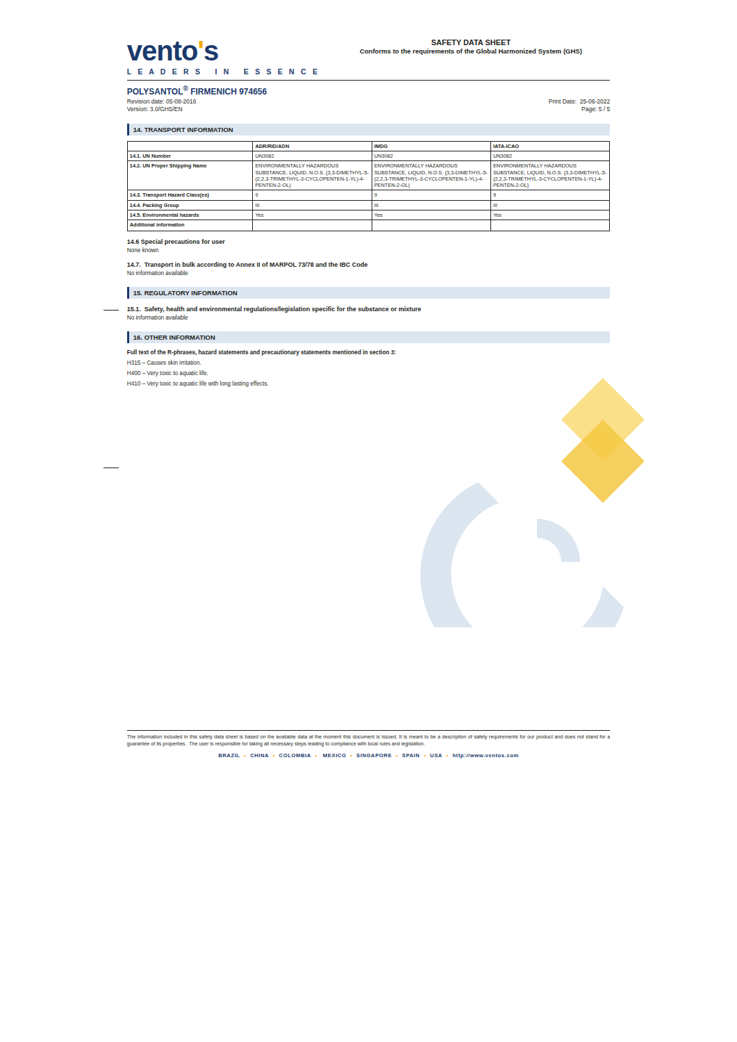vento's
L E A D E R S I N E S S E N C E
SAFETY DATA SHEET
Conforms to the requirements of the Global Harmonized System (GHS)
POLYSANTOL® FIRMENICH 974656
Revision date: 05-08-2016
Version: 3.0/GHS/EN
Print Date: 25-06-2022
Page: 5 / 5
14. TRANSPORT INFORMATION
| | ADR/RID/ADN | IMDG | IATA-ICAO |
| --- | --- | --- | --- |
| 14.1. UN Number | UN3082 | UN3082 | UN3082 |
| 14.2. UN Proper Shipping Name | ENVIRONMENTALLY HAZARDOUS SUBSTANCE, LIQUID, N.O.S. (3,3-DIMETHYL-5-(2,2,3-TRIMETHYL-3-CYCLOPENTEN-1-YL)-4-PENTEN-2-OL) | ENVIRONMENTALLY HAZARDOUS SUBSTANCE, LIQUID, N.O.S. (3,3-DIMETHYL-5-(2,2,3-TRIMETHYL-3-CYCLOPENTEN-1-YL)-4-PENTEN-2-OL) | ENVIRONMENTALLY HAZARDOUS SUBSTANCE, LIQUID, N.O.S. (3,3-DIMETHYL-5-(2,2,3-TRIMETHYL-3-CYCLOPENTEN-1-YL)-4-PENTEN-2-OL) |
| 14.3. Transport Hazard Class(es) | 9 | 9 | 9 |
| 14.4. Packing Group | III | III | III |
| 14.5. Environmental hazards | Yes | Yes | Yes |
| Additional information | | | |
14.6 Special precautions for user
None known
14.7. Transport in bulk according to Annex II of MARPOL 73/78 and the IBC Code
No information available
15. REGULATORY INFORMATION
15.1. Safety, health and environmental regulations/legislation specific for the substance or mixture
No information available
16. OTHER INFORMATION
Full text of the R-phrases, hazard statements and precautionary statements mentioned in section 3:
H315 – Causes skin irritation.
H400 – Very toxic to aquatic life.
H410 – Very toxic to aquatic life with long lasting effects.
The information included in this safety data sheet is based on the available data at the moment this document is issued. It is meant to be a description of safety requirements for our product and does not stand for a guarantee of its properties. The user is responsible for taking all necessary steps leading to compliance with local rules and legislation.
BRAZIL • CHINA • COLOMBIA • MEXICO • SINGAPORE • SPAIN • USA • http://www.ventos.com